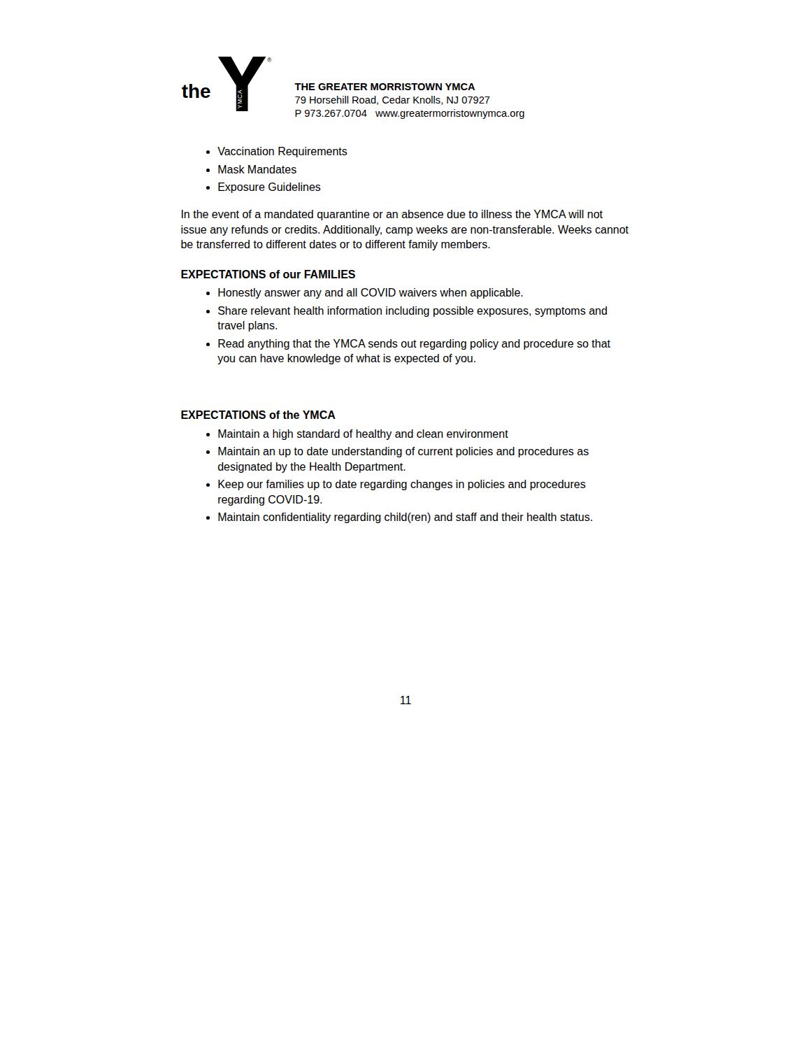the ® YMCA
THE GREATER MORRISTOWN YMCA
79 Horsehill Road, Cedar Knolls, NJ 07927
P 973.267.0704 www.greatermorristownymca.org
Vaccination Requirements
Mask Mandates
Exposure Guidelines
In the event of a mandated quarantine or an absence due to illness the YMCA will not issue any refunds or credits. Additionally, camp weeks are non-transferable. Weeks cannot be transferred to different dates or to different family members.
EXPECTATIONS of our FAMILIES
Honestly answer any and all COVID waivers when applicable.
Share relevant health information including possible exposures, symptoms and travel plans.
Read anything that the YMCA sends out regarding policy and procedure so that you can have knowledge of what is expected of you.
EXPECTATIONS of the YMCA
Maintain a high standard of healthy and clean environment
Maintain an up to date understanding of current policies and procedures as designated by the Health Department.
Keep our families up to date regarding changes in policies and procedures regarding COVID-19.
Maintain confidentiality regarding child(ren) and staff and their health status.
11